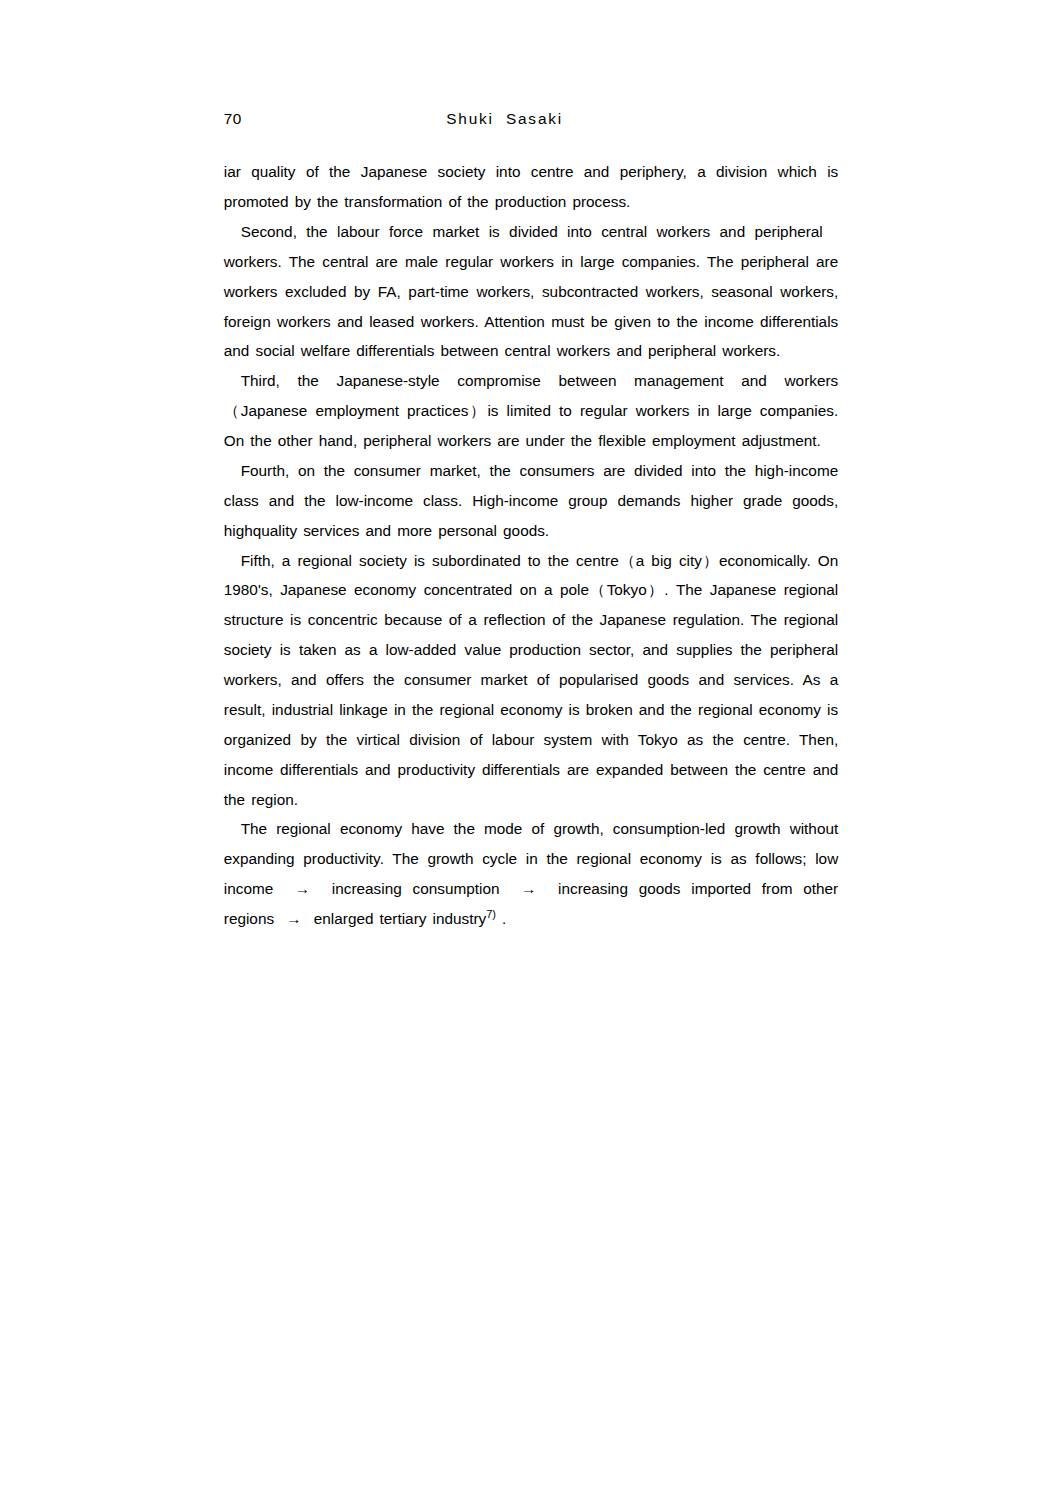70 Shuki Sasaki
iar quality of the Japanese society into centre and periphery, a division which is promoted by the transformation of the production process.
Second, the labour force market is divided into central workers and peripheral workers. The central are male regular workers in large companies. The peripheral are workers excluded by FA, part-time workers, subcontracted workers, seasonal workers, foreign workers and leased workers. Attention must be given to the income differentials and social welfare differentials between central workers and peripheral workers.
Third, the Japanese-style compromise between management and workers（Japanese employment practices）is limited to regular workers in large companies. On the other hand, peripheral workers are under the flexible employment adjustment.
Fourth, on the consumer market, the consumers are divided into the high-income class and the low-income class. High-income group demands higher grade goods, highquality services and more personal goods.
Fifth, a regional society is subordinated to the centre（a big city）economically. On 1980's, Japanese economy concentrated on a pole（Tokyo）. The Japanese regional structure is concentric because of a reflection of the Japanese regulation. The regional society is taken as a low-added value production sector, and supplies the peripheral workers, and offers the consumer market of popularised goods and services. As a result, industrial linkage in the regional economy is broken and the regional economy is organized by the virtical division of labour system with Tokyo as the centre. Then, income differentials and productivity differentials are expanded between the centre and the region.
The regional economy have the mode of growth, consumption-led growth without expanding productivity. The growth cycle in the regional economy is as follows; low income → increasing consumption → increasing goods imported from other regions → enlarged tertiary industry7) .